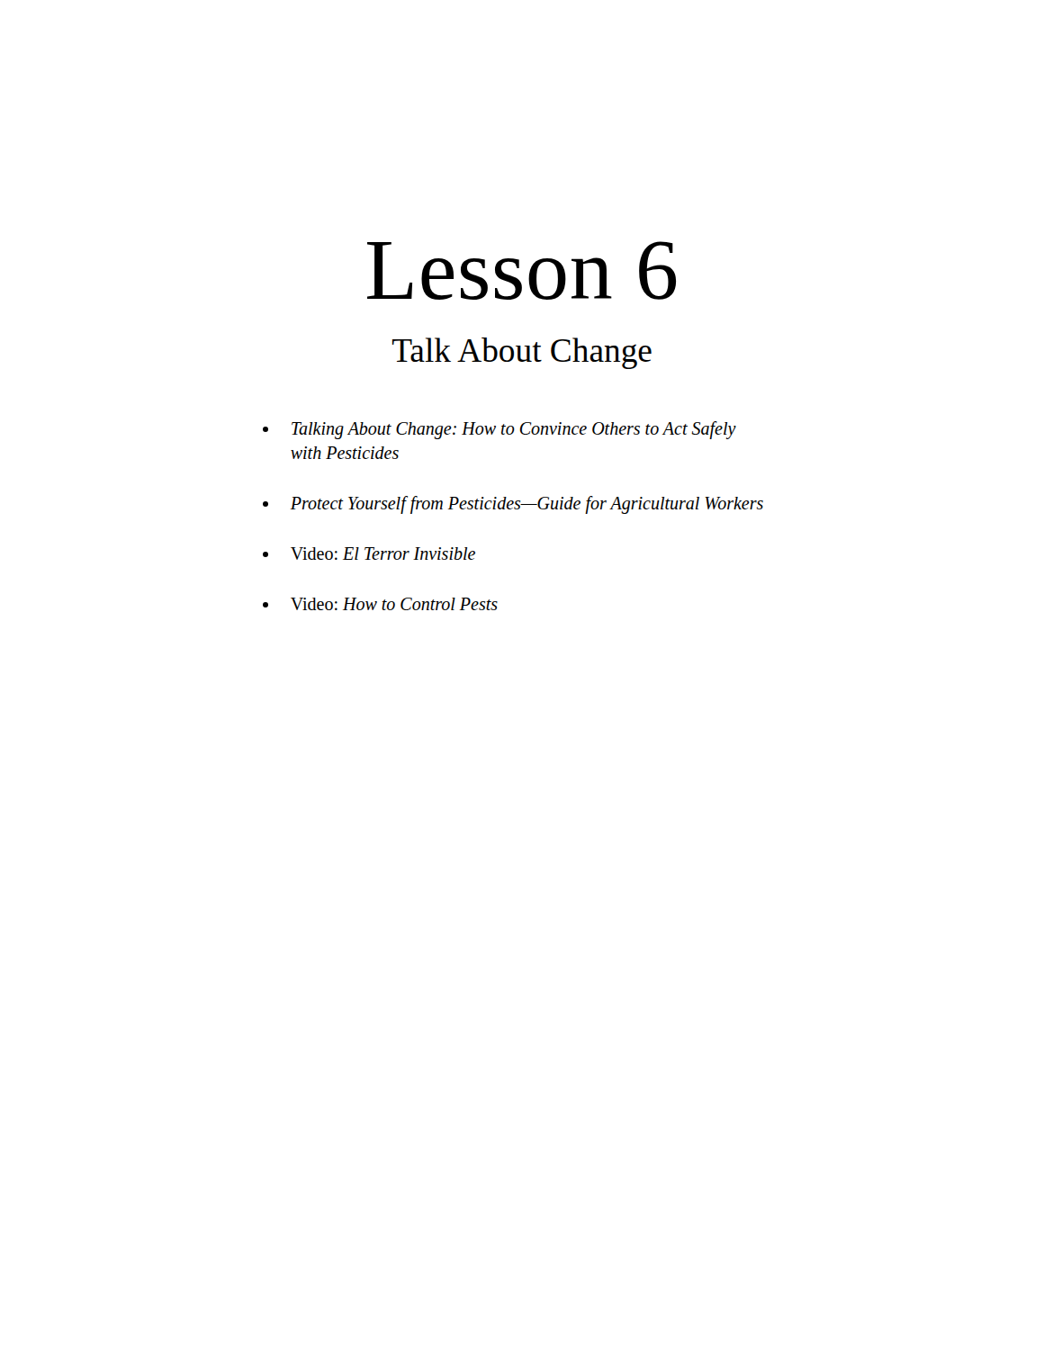Lesson 6
Talk About Change
Talking About Change: How to Convince Others to Act Safely with Pesticides
Protect Yourself from Pesticides—Guide for Agricultural Workers
Video: El Terror Invisible
Video: How to Control Pests